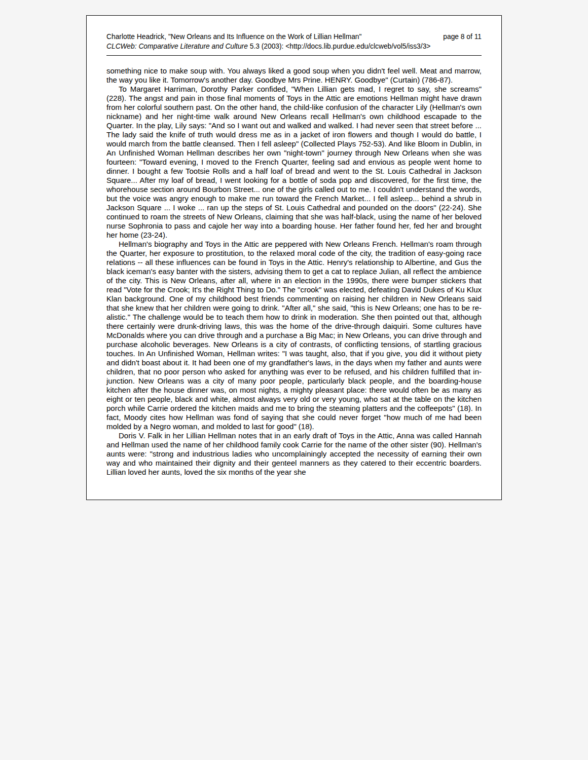Charlotte Headrick, "New Orleans and Its Influence on the Work of Lillian Hellman" page 8 of 11
CLCWeb: Comparative Literature and Culture 5.3 (2003): <http://docs.lib.purdue.edu/clcweb/vol5/iss3/3>
something nice to make soup with. You always liked a good soup when you didn't feel well. Meat and marrow, the way you like it. Tomorrow's another day. Goodbye Mrs Prine. HENRY. Goodbye" (Curtain) (786-87).
To Margaret Harriman, Dorothy Parker confided, "When Lillian gets mad, I regret to say, she screams" (228). The angst and pain in those final moments of Toys in the Attic are emotions Hellman might have drawn from her colorful southern past. On the other hand, the child-like confusion of the character Lily (Hellman's own nickname) and her night-time walk around New Orleans recall Hellman's own childhood escapade to the Quarter. In the play, Lily says: "And so I want out and walked and walked. I had never seen that street before ... The lady said the knife of truth would dress me as in a jacket of iron flowers and though I would do battle, I would march from the battle cleansed. Then I fell asleep" (Collected Plays 752-53). And like Bloom in Dublin, in An Unfinished Woman Hellman describes her own "night-town" journey through New Orleans when she was fourteen: "Toward evening, I moved to the French Quarter, feeling sad and envious as people went home to dinner. I bought a few Tootsie Rolls and a half loaf of bread and went to the St. Louis Cathedral in Jackson Square... After my loaf of bread, I went looking for a bottle of soda pop and discovered, for the first time, the whorehouse section around Bourbon Street... one of the girls called out to me. I couldn't understand the words, but the voice was angry enough to make me run toward the French Market... I fell asleep... behind a shrub in Jackson Square ... I woke ... ran up the steps of St. Louis Cathedral and pounded on the doors" (22-24). She continued to roam the streets of New Orleans, claiming that she was half-black, using the name of her beloved nurse Sophronia to pass and cajole her way into a boarding house. Her father found her, fed her and brought her home (23-24).
Hellman's biography and Toys in the Attic are peppered with New Orleans French. Hellman's roam through the Quarter, her exposure to prostitution, to the relaxed moral code of the city, the tradition of easy-going race relations -- all these influences can be found in Toys in the Attic. Henry's relationship to Albertine, and Gus the black iceman's easy banter with the sisters, advising them to get a cat to replace Julian, all reflect the ambience of the city. This is New Orleans, after all, where in an election in the 1990s, there were bumper stickers that read "Vote for the Crook; It's the Right Thing to Do." The "crook" was elected, defeating David Dukes of Ku Klux Klan background. One of my childhood best friends commenting on raising her children in New Orleans said that she knew that her children were going to drink. "After all," she said, "this is New Orleans; one has to be realistic." The challenge would be to teach them how to drink in moderation. She then pointed out that, although there certainly were drunk-driving laws, this was the home of the drive-through daiquiri. Some cultures have McDonalds where you can drive through and a purchase a Big Mac; in New Orleans, you can drive through and purchase alcoholic beverages. New Orleans is a city of contrasts, of conflicting tensions, of startling gracious touches. In An Unfinished Woman, Hellman writes: "I was taught, also, that if you give, you did it without piety and didn't boast about it. It had been one of my grandfather's laws, in the days when my father and aunts were children, that no poor person who asked for anything was ever to be refused, and his children fulfilled that injunction. New Orleans was a city of many poor people, particularly black people, and the boarding-house kitchen after the house dinner was, on most nights, a mighty pleasant place: there would often be as many as eight or ten people, black and white, almost always very old or very young, who sat at the table on the kitchen porch while Carrie ordered the kitchen maids and me to bring the steaming platters and the coffeepots" (18). In fact, Moody cites how Hellman was fond of saying that she could never forget "how much of me had been molded by a Negro woman, and molded to last for good" (18).
Doris V. Falk in her Lillian Hellman notes that in an early draft of Toys in the Attic, Anna was called Hannah and Hellman used the name of her childhood family cook Carrie for the name of the other sister (90). Hellman's aunts were: "strong and industrious ladies who uncomplainingly accepted the necessity of earning their own way and who maintained their dignity and their genteel manners as they catered to their eccentric boarders. Lillian loved her aunts, loved the six months of the year she